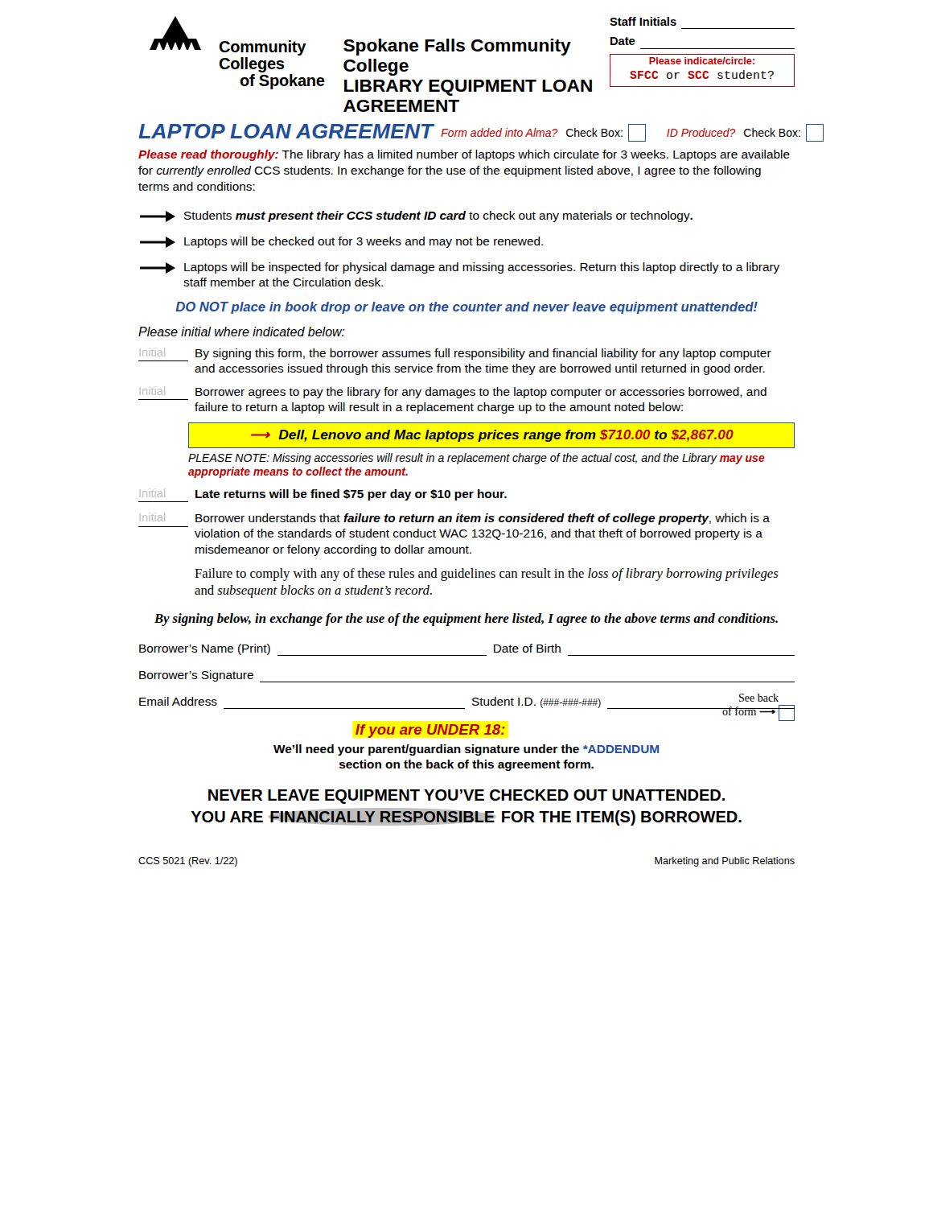Community Colleges
of Spokane
Spokane Falls Community College
LIBRARY EQUIPMENT LOAN AGREEMENT
Staff Initials
Date
Please indicate/circle: SFCC or SCC student?
LAPTOP LOAN AGREEMENT
Form added into Alma? Check Box:
ID Produced? Check Box:
Please read thoroughly: The library has a limited number of laptops which circulate for 3 weeks. Laptops are available for currently enrolled CCS students. In exchange for the use of the equipment listed above, I agree to the following terms and conditions:
Students must present their CCS student ID card to check out any materials or technology.
Laptops will be checked out for 3 weeks and may not be renewed.
Laptops will be inspected for physical damage and missing accessories. Return this laptop directly to a library staff member at the Circulation desk.
DO NOT place in book drop or leave on the counter and never leave equipment unattended!
Please initial where indicated below:
Initial
By signing this form, the borrower assumes full responsibility and financial liability for any laptop computer and accessories issued through this service from the time they are borrowed until returned in good order.
Initial
Borrower agrees to pay the library for any damages to the laptop computer or accessories borrowed, and failure to return a laptop will result in a replacement charge up to the amount noted below:
⟶ Dell, Lenovo and Mac laptops prices range from $710.00 to $2,867.00
PLEASE NOTE: Missing accessories will result in a replacement charge of the actual cost, and the Library may use appropriate means to collect the amount.
Initial
Late returns will be fined $75 per day or $10 per hour.
Initial
Borrower understands that failure to return an item is considered theft of college property, which is a violation of the standards of student conduct WAC 132Q-10-216, and that theft of borrowed property is a misdemeanor or felony according to dollar amount.
Failure to comply with any of these rules and guidelines can result in the loss of library borrowing privileges and subsequent blocks on a student’s record.
By signing below, in exchange for the use of the equipment here listed, I agree to the above terms and conditions.
Borrower’s Name (Print) Date of Birth
Borrower’s Signature
Email Address Student I.D. (###-###-###)
See back
of form ⟶
If you are UNDER 18:
We’ll need your parent/guardian signature under the *ADDENDUM
section on the back of this agreement form.
NEVER LEAVE EQUIPMENT YOU’VE CHECKED OUT UNATTENDED.
YOU ARE FINANCIALLY RESPONSIBLE FOR THE ITEM(S) BORROWED.
CCS 5021 (Rev. 1/22)
Marketing and Public Relations